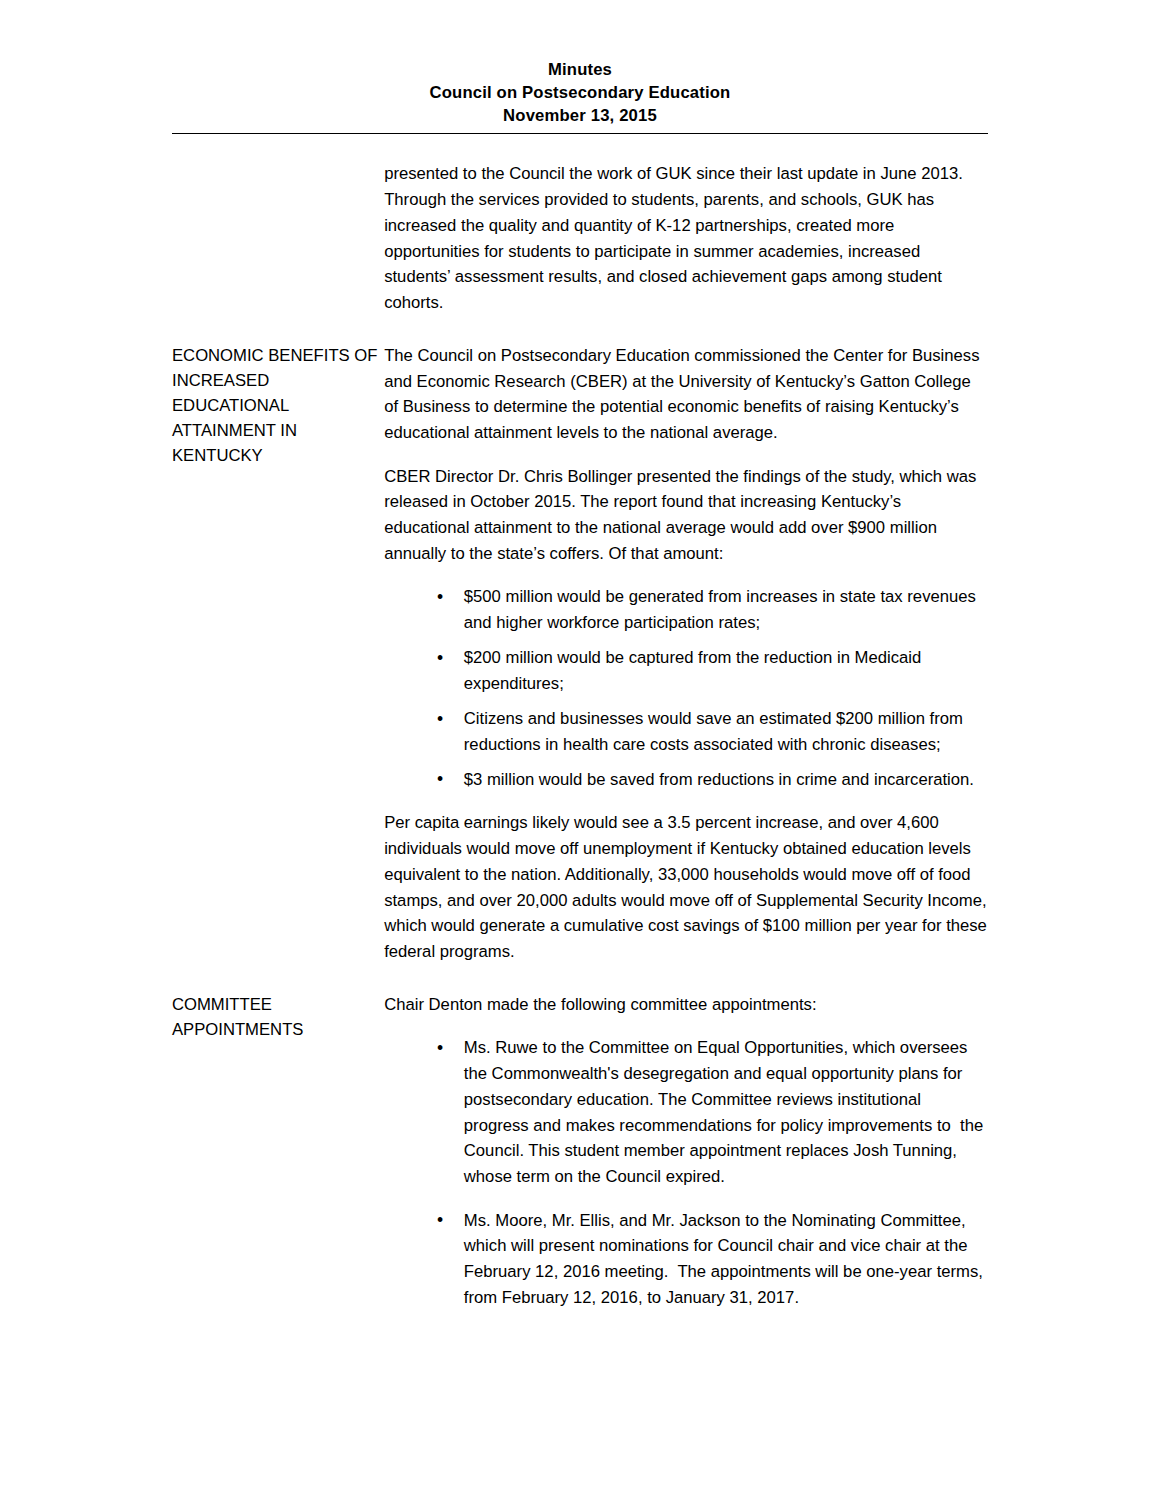Minutes
Council on Postsecondary Education
November 13, 2015
| | presented to the Council the work of GUK since their last update in June 2013. Through the services provided to students, parents, and schools, GUK has increased the quality and quantity of K-12 partnerships, created more opportunities for students to participate in summer academies, increased students’ assessment results, and closed achievement gaps among student cohorts. |
| Economic Benefits of Increased Educational Attainment in Kentucky | The Council on Postsecondary Education commissioned the Center for Business and Economic Research (CBER) at the University of Kentucky’s Gatton College of Business to determine the potential economic benefits of raising Kentucky’s educational attainment levels to the national average. CBER Director Dr. Chris Bollinger presented the findings of the study, which was released in October 2015. The report found that increasing Kentucky’s educational attainment to the national average would add over $900 million annually to the state’s coffers. Of that amount: $500 million would be generated from increases in state tax revenues and higher workforce participation rates; $200 million would be captured from the reduction in Medicaid expenditures; Citizens and businesses would save an estimated $200 million from reductions in health care costs associated with chronic diseases; $3 million would be saved from reductions in crime and incarceration. Per capita earnings likely would see a 3.5 percent increase, and over 4,600 individuals would move off unemployment if Kentucky obtained education levels equivalent to the nation. Additionally, 33,000 households would move off of food stamps, and over 20,000 adults would move off of Supplemental Security Income, which would generate a cumulative cost savings of $100 million per year for these federal programs. |
| Committee Appointments | Chair Denton made the following committee appointments: Ms. Ruwe to the Committee on Equal Opportunities, which oversees the Commonwealth's desegregation and equal opportunity plans for postsecondary education. The Committee reviews institutional progress and makes recommendations for policy improvements to the Council. This student member appointment replaces Josh Tunning, whose term on the Council expired. Ms. Moore, Mr. Ellis, and Mr. Jackson to the Nominating Committee, which will present nominations for Council chair and vice chair at the February 12, 2016 meeting. The appointments will be one-year terms, from February 12, 2016, to January 31, 2017. |